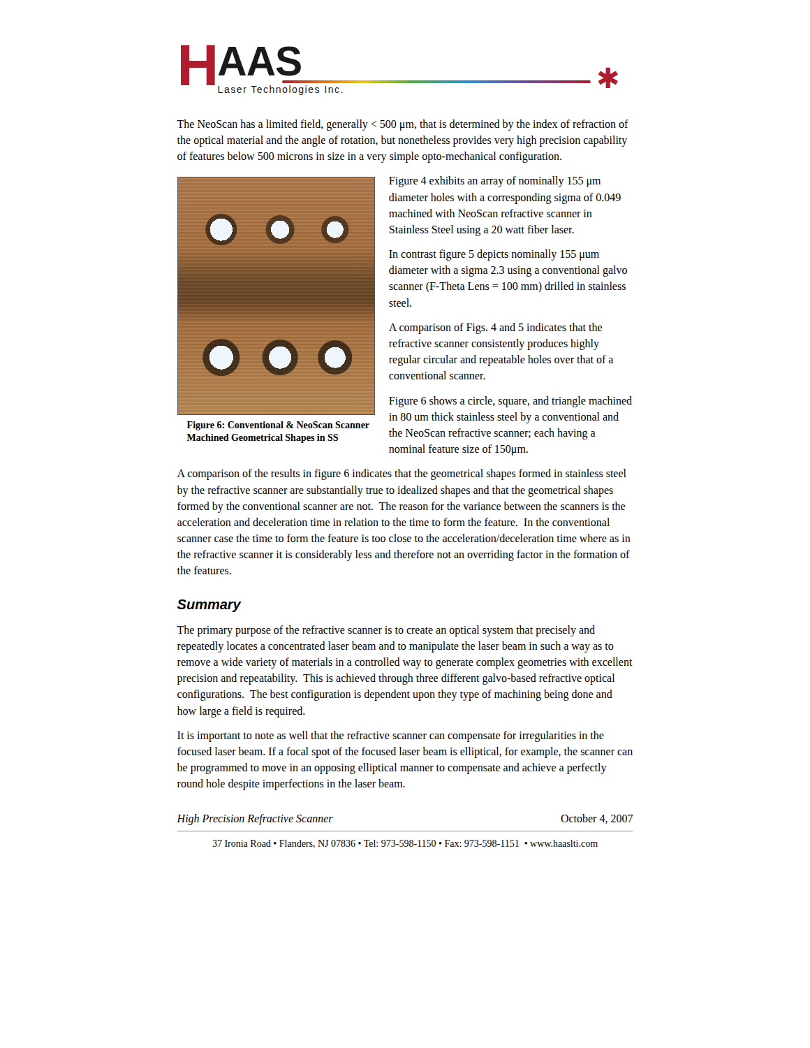HAAS
Laser Technologies Inc.
✱
The NeoScan has a limited field, generally < 500 μm, that is determined by the index of refraction of the optical material and the angle of rotation, but nonetheless provides very high precision capability of features below 500 microns in size in a very simple opto-mechanical configuration.
Figure 6: Conventional & NeoScan Scanner Machined Geometrical Shapes in SS
Figure 4 exhibits an array of nominally 155 μm diameter holes with a corresponding sigma of 0.049 machined with NeoScan refractive scanner in Stainless Steel using a 20 watt fiber laser.
In contrast figure 5 depicts nominally 155 μum diameter with a sigma 2.3 using a conventional galvo scanner (F-Theta Lens = 100 mm) drilled in stainless steel.
A comparison of Figs. 4 and 5 indicates that the refractive scanner consistently produces highly regular circular and repeatable holes over that of a conventional scanner.
Figure 6 shows a circle, square, and triangle machined in 80 um thick stainless steel by a conventional and the NeoScan refractive scanner; each having a nominal feature size of 150μm.
A comparison of the results in figure 6 indicates that the geometrical shapes formed in stainless steel by the refractive scanner are substantially true to idealized shapes and that the geometrical shapes formed by the conventional scanner are not. The reason for the variance between the scanners is the acceleration and deceleration time in relation to the time to form the feature. In the conventional scanner case the time to form the feature is too close to the acceleration/deceleration time where as in the refractive scanner it is considerably less and therefore not an overriding factor in the formation of the features.
Summary
The primary purpose of the refractive scanner is to create an optical system that precisely and repeatedly locates a concentrated laser beam and to manipulate the laser beam in such a way as to remove a wide variety of materials in a controlled way to generate complex geometries with excellent precision and repeatability. This is achieved through three different galvo-based refractive optical configurations. The best configuration is dependent upon they type of machining being done and how large a field is required.
It is important to note as well that the refractive scanner can compensate for irregularities in the focused laser beam. If a focal spot of the focused laser beam is elliptical, for example, the scanner can be programmed to move in an opposing elliptical manner to compensate and achieve a perfectly round hole despite imperfections in the laser beam.
High Precision Refractive Scanner October 4, 2007
37 Ironia Road • Flanders, NJ 07836 • Tel: 973-598-1150 • Fax: 973-598-1151 • www.haaslti.com